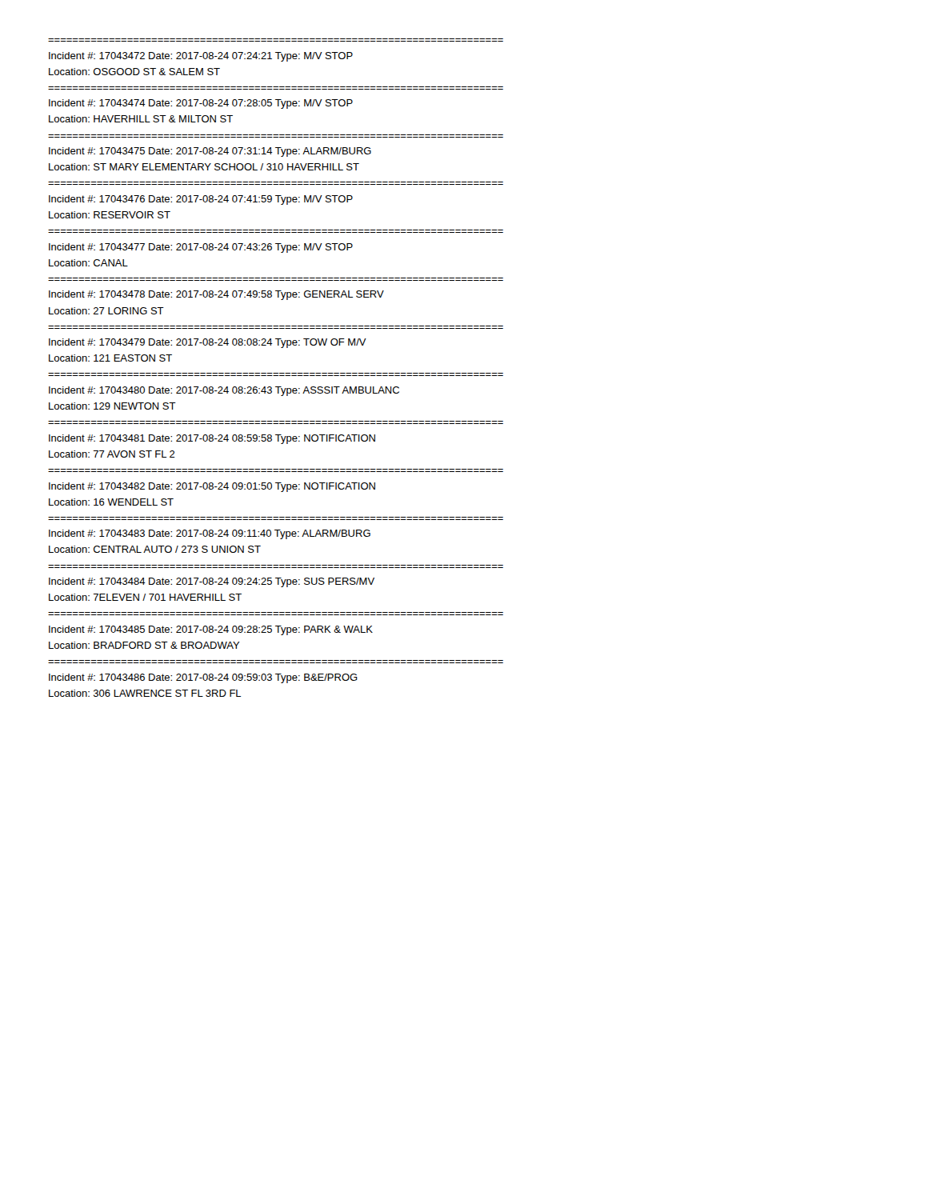===========================================================================
Incident #: 17043472 Date: 2017-08-24 07:24:21 Type: M/V STOP
Location: OSGOOD ST & SALEM ST
===========================================================================
Incident #: 17043474 Date: 2017-08-24 07:28:05 Type: M/V STOP
Location: HAVERHILL ST & MILTON ST
===========================================================================
Incident #: 17043475 Date: 2017-08-24 07:31:14 Type: ALARM/BURG
Location: ST MARY ELEMENTARY SCHOOL / 310 HAVERHILL ST
===========================================================================
Incident #: 17043476 Date: 2017-08-24 07:41:59 Type: M/V STOP
Location: RESERVOIR ST
===========================================================================
Incident #: 17043477 Date: 2017-08-24 07:43:26 Type: M/V STOP
Location: CANAL
===========================================================================
Incident #: 17043478 Date: 2017-08-24 07:49:58 Type: GENERAL SERV
Location: 27 LORING ST
===========================================================================
Incident #: 17043479 Date: 2017-08-24 08:08:24 Type: TOW OF M/V
Location: 121 EASTON ST
===========================================================================
Incident #: 17043480 Date: 2017-08-24 08:26:43 Type: ASSSIT AMBULANC
Location: 129 NEWTON ST
===========================================================================
Incident #: 17043481 Date: 2017-08-24 08:59:58 Type: NOTIFICATION
Location: 77 AVON ST FL 2
===========================================================================
Incident #: 17043482 Date: 2017-08-24 09:01:50 Type: NOTIFICATION
Location: 16 WENDELL ST
===========================================================================
Incident #: 17043483 Date: 2017-08-24 09:11:40 Type: ALARM/BURG
Location: CENTRAL AUTO / 273 S UNION ST
===========================================================================
Incident #: 17043484 Date: 2017-08-24 09:24:25 Type: SUS PERS/MV
Location: 7ELEVEN / 701 HAVERHILL ST
===========================================================================
Incident #: 17043485 Date: 2017-08-24 09:28:25 Type: PARK & WALK
Location: BRADFORD ST & BROADWAY
===========================================================================
Incident #: 17043486 Date: 2017-08-24 09:59:03 Type: B&E/PROG
Location: 306 LAWRENCE ST FL 3RD FL